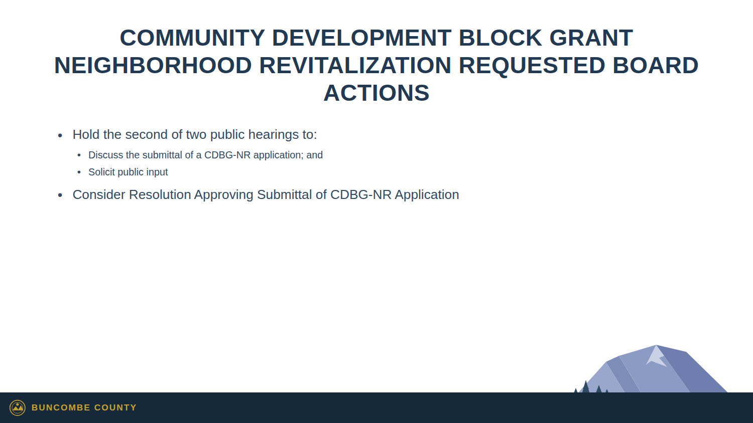Community Development Block Grant Neighborhood Revitalization Requested Board Actions
Hold the second of two public hearings to:
Discuss the submittal of a CDBG-NR application; and
Solicit public input
Consider Resolution Approving Submittal of CDBG-NR Application
Buncombe County